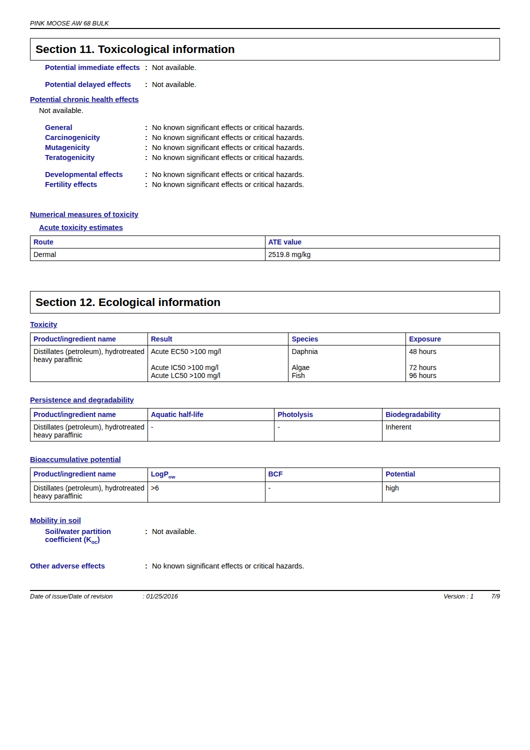PINK MOOSE AW 68 BULK
Section 11. Toxicological information
Potential immediate effects
:
Not available.
Potential delayed effects
:
Not available.
Potential chronic health effects
Not available.
General
:
No known significant effects or critical hazards.
Carcinogenicity
:
No known significant effects or critical hazards.
Mutagenicity
:
No known significant effects or critical hazards.
Teratogenicity
:
No known significant effects or critical hazards.
Developmental effects
:
No known significant effects or critical hazards.
Fertility effects
:
No known significant effects or critical hazards.
Numerical measures of toxicity
Acute toxicity estimates
| Route | ATE value |
| --- | --- |
| Dermal | 2519.8 mg/kg |
Section 12. Ecological information
Toxicity
| Product/ingredient name | Result | Species | Exposure |
| --- | --- | --- | --- |
| Distillates (petroleum), hydrotreated heavy paraffinic | Acute EC50 >100 mg/l Acute IC50 >100 mg/l Acute LC50 >100 mg/l | Daphnia Algae Fish | 48 hours 72 hours 96 hours |
Persistence and degradability
| Product/ingredient name | Aquatic half-life | Photolysis | Biodegradability |
| --- | --- | --- | --- |
| Distillates (petroleum), hydrotreated heavy paraffinic | - | - | Inherent |
Bioaccumulative potential
| Product/ingredient name | LogP ow | BCF | Potential |
| --- | --- | --- | --- |
| Distillates (petroleum), hydrotreated heavy paraffinic | >6 | - | high |
Mobility in soil
Soil/water partition coefficient (Koc)
:
Not available.
Other adverse effects
:
No known significant effects or critical hazards.
Date of issue/Date of revision
: 01/25/2016
Version : 1 7/9